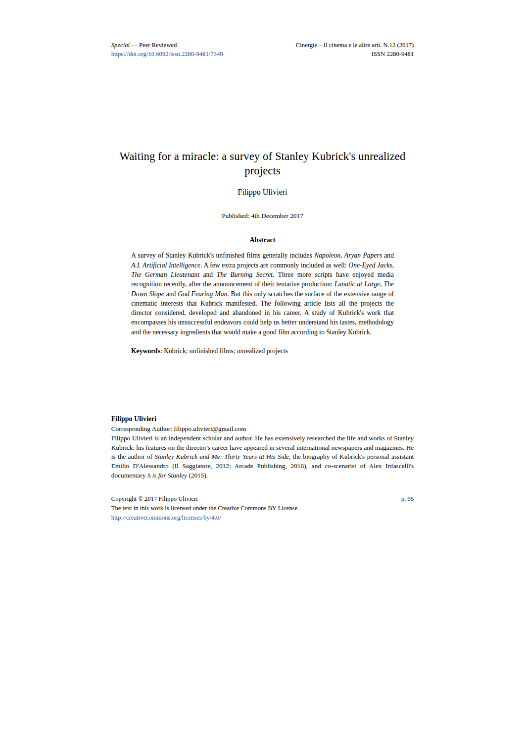Special — Peer Reviewed
https://doi.org/10.6092/issn.2280-9481/7349
Cinergie – Il cinema e le altre arti. N.12 (2017)
ISSN 2280-9481
Waiting for a miracle: a survey of Stanley Kubrick's unrealized
projects
Filippo Ulivieri
Published: 4th December 2017
Abstract
A survey of Stanley Kubrick's unfinished films generally includes Napoleon, Aryan Papers and A.I. Artificial Intelligence. A few extra projects are commonly included as well: One-Eyed Jacks, The German Lieutenant and The Burning Secret. Three more scripts have enjoyed media recognition recently, after the announcement of their tentative production: Lunatic at Large, The Down Slope and God Fearing Man. But this only scratches the surface of the extensive range of cinematic interests that Kubrick manifested. The following article lists all the projects the director considered, developed and abandoned in his career. A study of Kubrick's work that encompasses his unsuccessful endeavors could help us better understand his tastes, methodology and the necessary ingredients that would make a good film according to Stanley Kubrick.
Keywords: Kubrick; unfinished films; unrealized projects
Filippo Ulivieri Corresponding Author: filippo.ulivieri@gmail.com
Filippo Ulivieri is an independent scholar and author. He has extensively researched the life and works of Stanley Kubrick: his features on the director's career have appeared in several international newspapers and magazines. He is the author of Stanley Kubrick and Me: Thirty Years at His Side, the biography of Kubrick's personal assistant Emilio D'Alessandro (Il Saggiatore, 2012; Arcade Publishing, 2016), and co-scenarist of Alex Infascelli's documentary S is for Stanley (2015).
Copyright © 2017 Filippo Ulivieri p. 95
The text in this work is licensed under the Creative Commons BY License.
http://creativecommons.org/licenses/by/4.0/